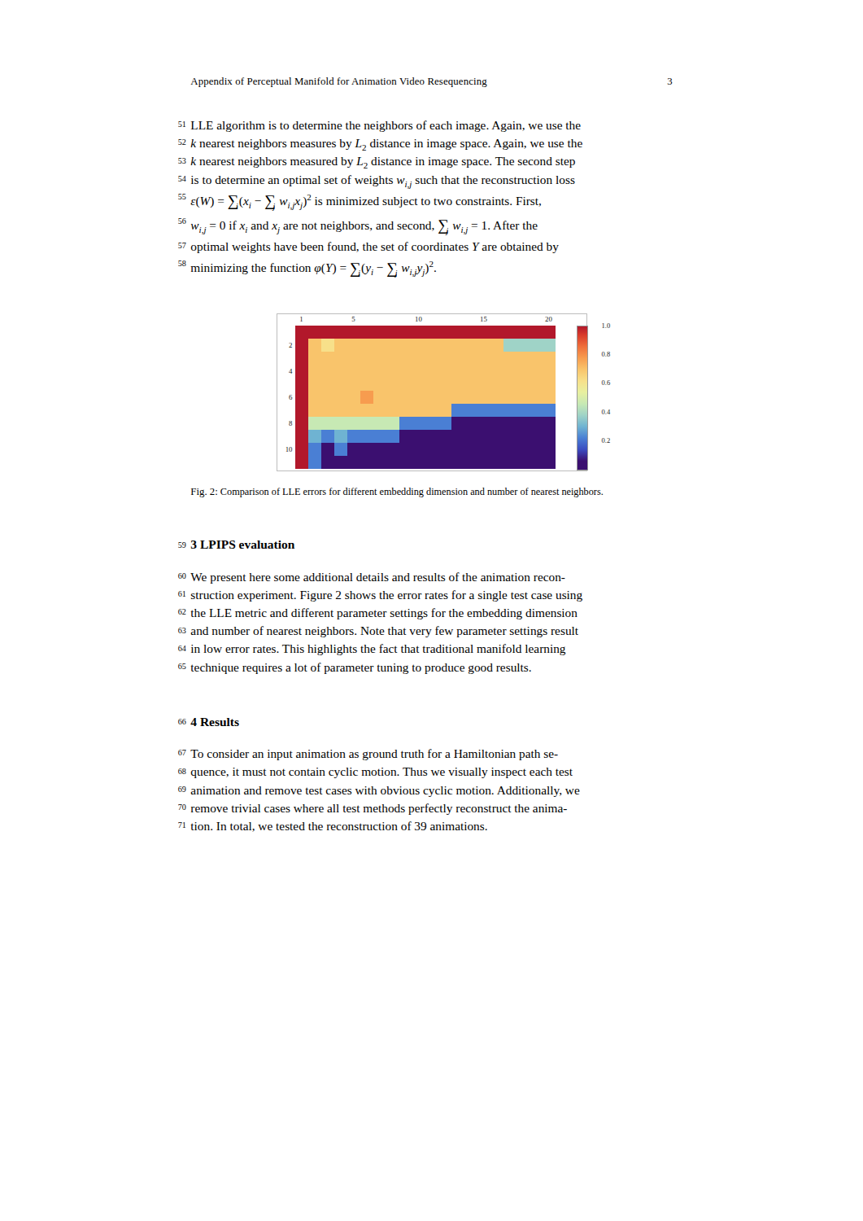Appendix of Perceptual Manifold for Animation Video Resequencing 3
51
LLE algorithm is to determine the neighbors of each image. Again, we use the
52
k nearest neighbors measures by L2 distance in image space. Again, we use the
53
k nearest neighbors measured by L2 distance in image space. The second step
54
is to determine an optimal set of weights wi,j such that the reconstruction loss
55
ε(W) = ∑i(xi − ∑j wi,jxj)2 is minimized subject to two constraints. First,
56
wi,j = 0 if xi and xj are not neighbors, and second, ∑j wi,j = 1. After the
57
optimal weights have been found, the set of coordinates Y are obtained by
58
minimizing the function φ(Y) = ∑i(yi − ∑j wi,jyj)2.
1 5 10 15 20
2 4 6 8 10
1.0 0.8 0.6 0.4 0.2
Fig. 2: Comparison of LLE errors for different embedding dimension and number of nearest neighbors.
59
3 LPIPS evaluation
60
We present here some additional details and results of the animation recon-
61
struction experiment. Figure 2 shows the error rates for a single test case using
62
the LLE metric and different parameter settings for the embedding dimension
63
and number of nearest neighbors. Note that very few parameter settings result
64
in low error rates. This highlights the fact that traditional manifold learning
65
technique requires a lot of parameter tuning to produce good results.
66
4 Results
67
To consider an input animation as ground truth for a Hamiltonian path se-
68
quence, it must not contain cyclic motion. Thus we visually inspect each test
69
animation and remove test cases with obvious cyclic motion. Additionally, we
70
remove trivial cases where all test methods perfectly reconstruct the anima-
71
tion. In total, we tested the reconstruction of 39 animations.